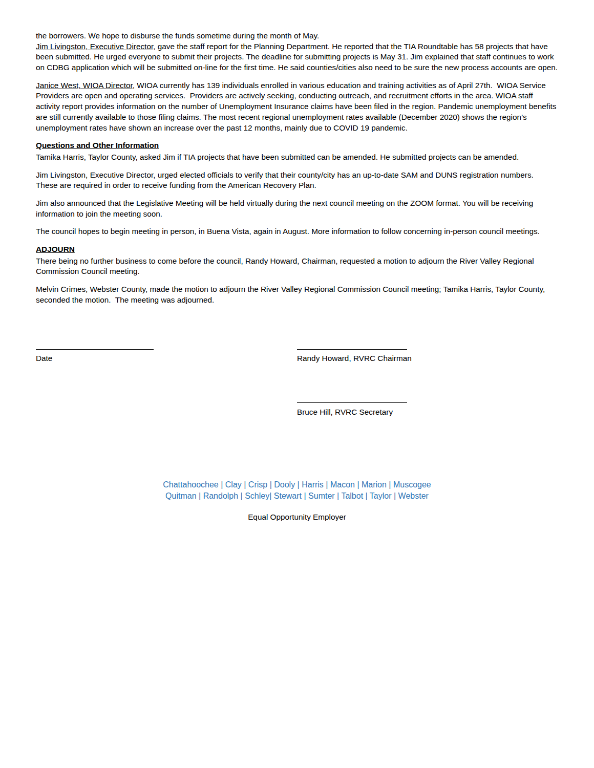the borrowers. We hope to disburse the funds sometime during the month of May.
Jim Livingston, Executive Director, gave the staff report for the Planning Department. He reported that the TIA Roundtable has 58 projects that have been submitted. He urged everyone to submit their projects. The deadline for submitting projects is May 31. Jim explained that staff continues to work on CDBG application which will be submitted on-line for the first time. He said counties/cities also need to be sure the new process accounts are open.
Janice West, WIOA Director, WIOA currently has 139 individuals enrolled in various education and training activities as of April 27th. WIOA Service Providers are open and operating services. Providers are actively seeking, conducting outreach, and recruitment efforts in the area. WIOA staff activity report provides information on the number of Unemployment Insurance claims have been filed in the region. Pandemic unemployment benefits are still currently available to those filing claims. The most recent regional unemployment rates available (December 2020) shows the region’s unemployment rates have shown an increase over the past 12 months, mainly due to COVID 19 pandemic.
Questions and Other Information
Tamika Harris, Taylor County, asked Jim if TIA projects that have been submitted can be amended. He submitted projects can be amended.
Jim Livingston, Executive Director, urged elected officials to verify that their county/city has an up-to-date SAM and DUNS registration numbers. These are required in order to receive funding from the American Recovery Plan.
Jim also announced that the Legislative Meeting will be held virtually during the next council meeting on the ZOOM format. You will be receiving information to join the meeting soon.
The council hopes to begin meeting in person, in Buena Vista, again in August. More information to follow concerning in-person council meetings.
ADJOURN
There being no further business to come before the council, Randy Howard, Chairman, requested a motion to adjourn the River Valley Regional Commission Council meeting.
Melvin Crimes, Webster County, made the motion to adjourn the River Valley Regional Commission Council meeting; Tamika Harris, Taylor County, seconded the motion. The meeting was adjourned.
| Date | Randy Howard, RVRC Chairman |
| | Bruce Hill, RVRC Secretary |
Chattahoochee | Clay | Crisp | Dooly | Harris | Macon | Marion | Muscogee
Quitman | Randolph | Schley| Stewart | Sumter | Talbot | Taylor | Webster
Equal Opportunity Employer